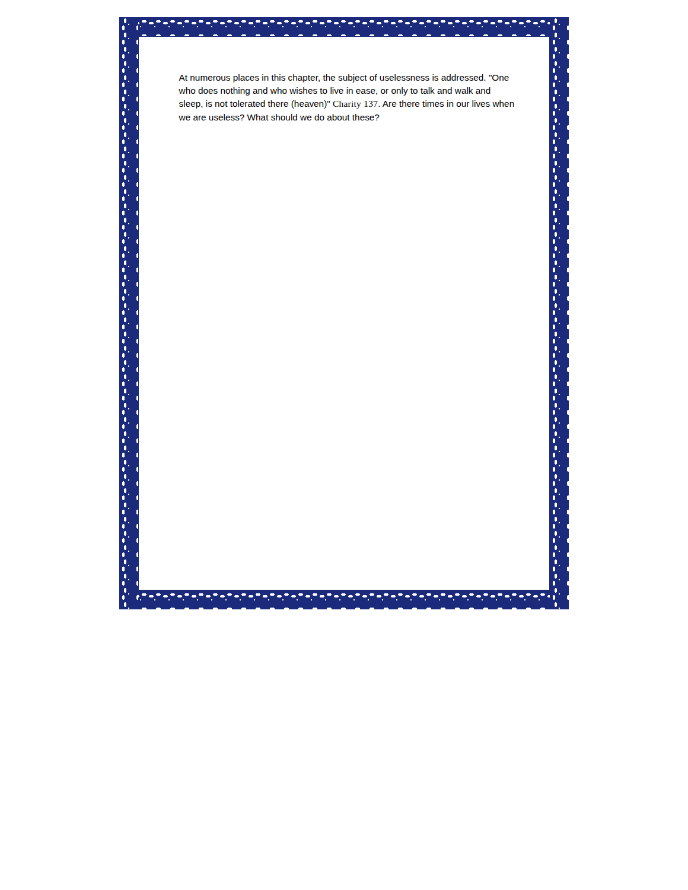At numerous places in this chapter, the subject of uselessness is addressed. "One who does nothing and who wishes to live in ease, or only to talk and walk and sleep, is not tolerated there (heaven)" Charity 137. Are there times in our lives when we are useless? What should we do about these?